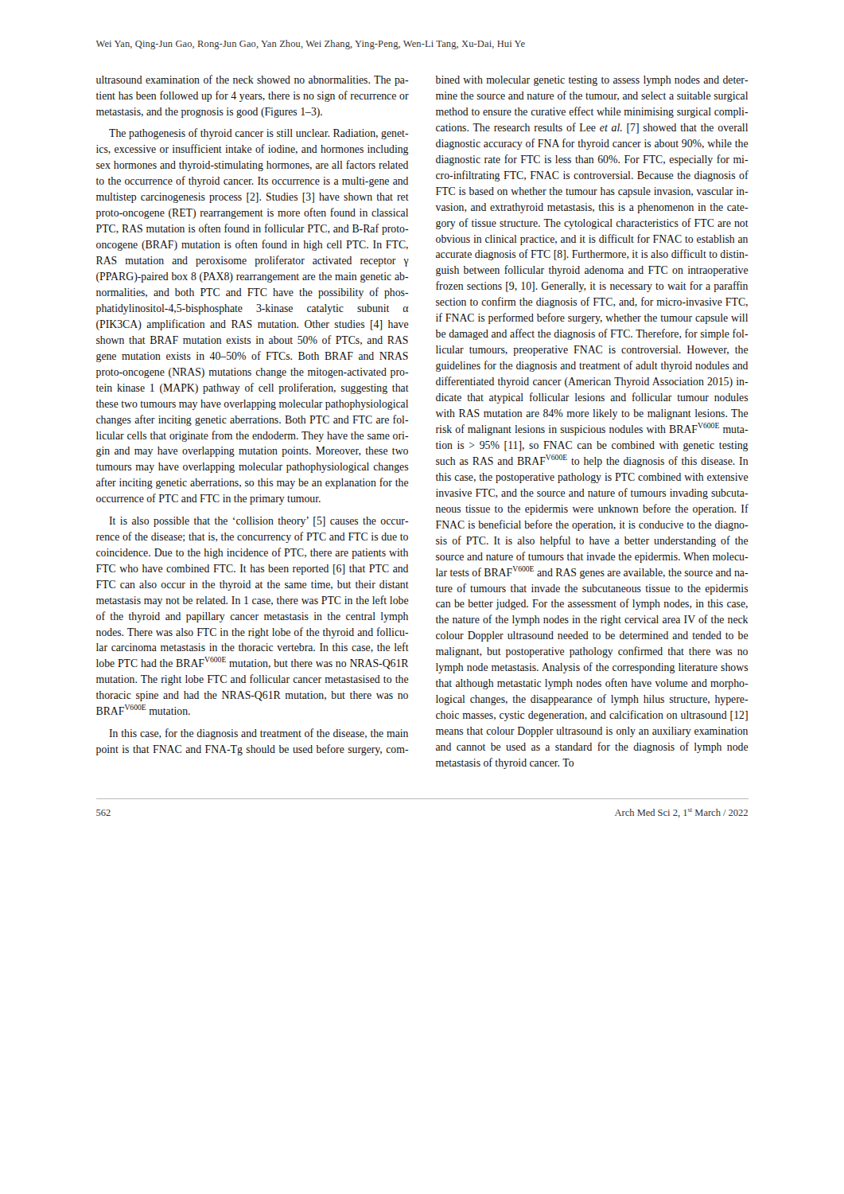Wei Yan, Qing-Jun Gao, Rong-Jun Gao, Yan Zhou, Wei Zhang, Ying-Peng, Wen-Li Tang, Xu-Dai, Hui Ye
ultrasound examination of the neck showed no abnormalities. The patient has been followed up for 4 years, there is no sign of recurrence or metastasis, and the prognosis is good (Figures 1–3).
The pathogenesis of thyroid cancer is still unclear. Radiation, genetics, excessive or insufficient intake of iodine, and hormones including sex hormones and thyroid-stimulating hormones, are all factors related to the occurrence of thyroid cancer. Its occurrence is a multi-gene and multistep carcinogenesis process [2]. Studies [3] have shown that ret proto-oncogene (RET) rearrangement is more often found in classical PTC, RAS mutation is often found in follicular PTC, and B-Raf proto-oncogene (BRAF) mutation is often found in high cell PTC. In FTC, RAS mutation and peroxisome proliferator activated receptor γ (PPARG)-paired box 8 (PAX8) rearrangement are the main genetic abnormalities, and both PTC and FTC have the possibility of phosphatidylinositol-4,5-bisphosphate 3-kinase catalytic subunit α (PIK3CA) amplification and RAS mutation. Other studies [4] have shown that BRAF mutation exists in about 50% of PTCs, and RAS gene mutation exists in 40–50% of FTCs. Both BRAF and NRAS proto-oncogene (NRAS) mutations change the mitogen-activated protein kinase 1 (MAPK) pathway of cell proliferation, suggesting that these two tumours may have overlapping molecular pathophysiological changes after inciting genetic aberrations. Both PTC and FTC are follicular cells that originate from the endoderm. They have the same origin and may have overlapping mutation points. Moreover, these two tumours may have overlapping molecular pathophysiological changes after inciting genetic aberrations, so this may be an explanation for the occurrence of PTC and FTC in the primary tumour.
It is also possible that the ‘collision theory’ [5] causes the occurrence of the disease; that is, the concurrency of PTC and FTC is due to coincidence. Due to the high incidence of PTC, there are patients with FTC who have combined FTC. It has been reported [6] that PTC and FTC can also occur in the thyroid at the same time, but their distant metastasis may not be related. In 1 case, there was PTC in the left lobe of the thyroid and papillary cancer metastasis in the central lymph nodes. There was also FTC in the right lobe of the thyroid and follicular carcinoma metastasis in the thoracic vertebra. In this case, the left lobe PTC had the BRAFV600E mutation, but there was no NRAS-Q61R mutation. The right lobe FTC and follicular cancer metastasised to the thoracic spine and had the NRAS-Q61R mutation, but there was no BRAFV600E mutation.
In this case, for the diagnosis and treatment of the disease, the main point is that FNAC and FNA-Tg should be used before surgery, combined with molecular genetic testing to assess lymph nodes and determine the source and nature of the tumour, and select a suitable surgical method to ensure the curative effect while minimising surgical complications. The research results of Lee et al. [7] showed that the overall diagnostic accuracy of FNA for thyroid cancer is about 90%, while the diagnostic rate for FTC is less than 60%. For FTC, especially for micro-infiltrating FTC, FNAC is controversial. Because the diagnosis of FTC is based on whether the tumour has capsule invasion, vascular invasion, and extrathyroid metastasis, this is a phenomenon in the category of tissue structure. The cytological characteristics of FTC are not obvious in clinical practice, and it is difficult for FNAC to establish an accurate diagnosis of FTC [8]. Furthermore, it is also difficult to distinguish between follicular thyroid adenoma and FTC on intraoperative frozen sections [9, 10]. Generally, it is necessary to wait for a paraffin section to confirm the diagnosis of FTC, and, for micro-invasive FTC, if FNAC is performed before surgery, whether the tumour capsule will be damaged and affect the diagnosis of FTC. Therefore, for simple follicular tumours, preoperative FNAC is controversial. However, the guidelines for the diagnosis and treatment of adult thyroid nodules and differentiated thyroid cancer (American Thyroid Association 2015) indicate that atypical follicular lesions and follicular tumour nodules with RAS mutation are 84% more likely to be malignant lesions. The risk of malignant lesions in suspicious nodules with BRAFV600E mutation is > 95% [11], so FNAC can be combined with genetic testing such as RAS and BRAFV600E to help the diagnosis of this disease. In this case, the postoperative pathology is PTC combined with extensive invasive FTC, and the source and nature of tumours invading subcutaneous tissue to the epidermis were unknown before the operation. If FNAC is beneficial before the operation, it is conducive to the diagnosis of PTC. It is also helpful to have a better understanding of the source and nature of tumours that invade the epidermis. When molecular tests of BRAFV600E and RAS genes are available, the source and nature of tumours that invade the subcutaneous tissue to the epidermis can be better judged. For the assessment of lymph nodes, in this case, the nature of the lymph nodes in the right cervical area IV of the neck colour Doppler ultrasound needed to be determined and tended to be malignant, but postoperative pathology confirmed that there was no lymph node metastasis. Analysis of the corresponding literature shows that although metastatic lymph nodes often have volume and morphological changes, the disappearance of lymph hilus structure, hyperechoic masses, cystic degeneration, and calcification on ultrasound [12] means that colour Doppler ultrasound is only an auxiliary examination and cannot be used as a standard for the diagnosis of lymph node metastasis of thyroid cancer. To
562
Arch Med Sci 2, 1st March / 2022